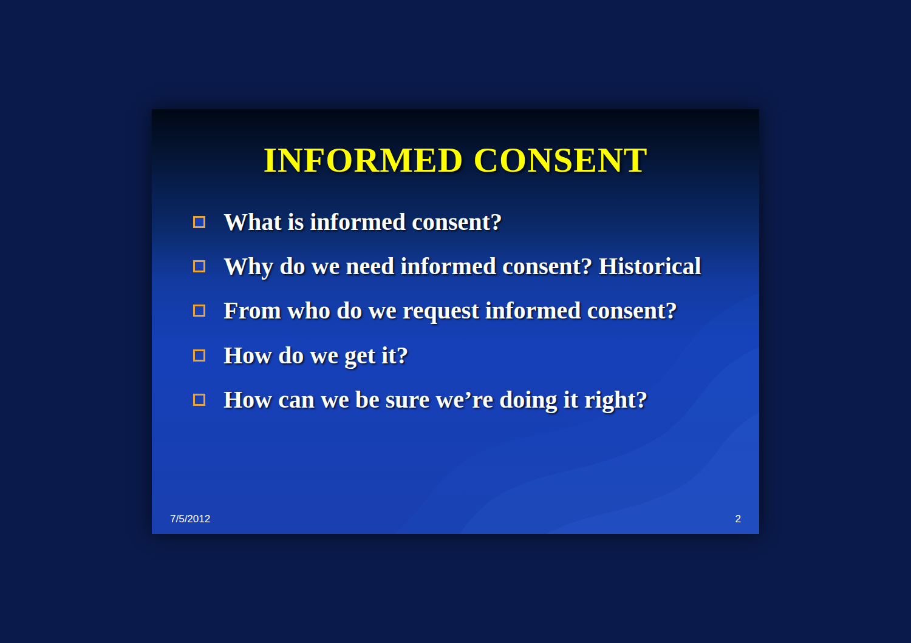INFORMED CONSENT
What is informed consent?
Why do we need informed consent? Historical
From who do we request informed consent?
How do we get it?
How can we be sure we’re doing it right?
7/5/2012 2